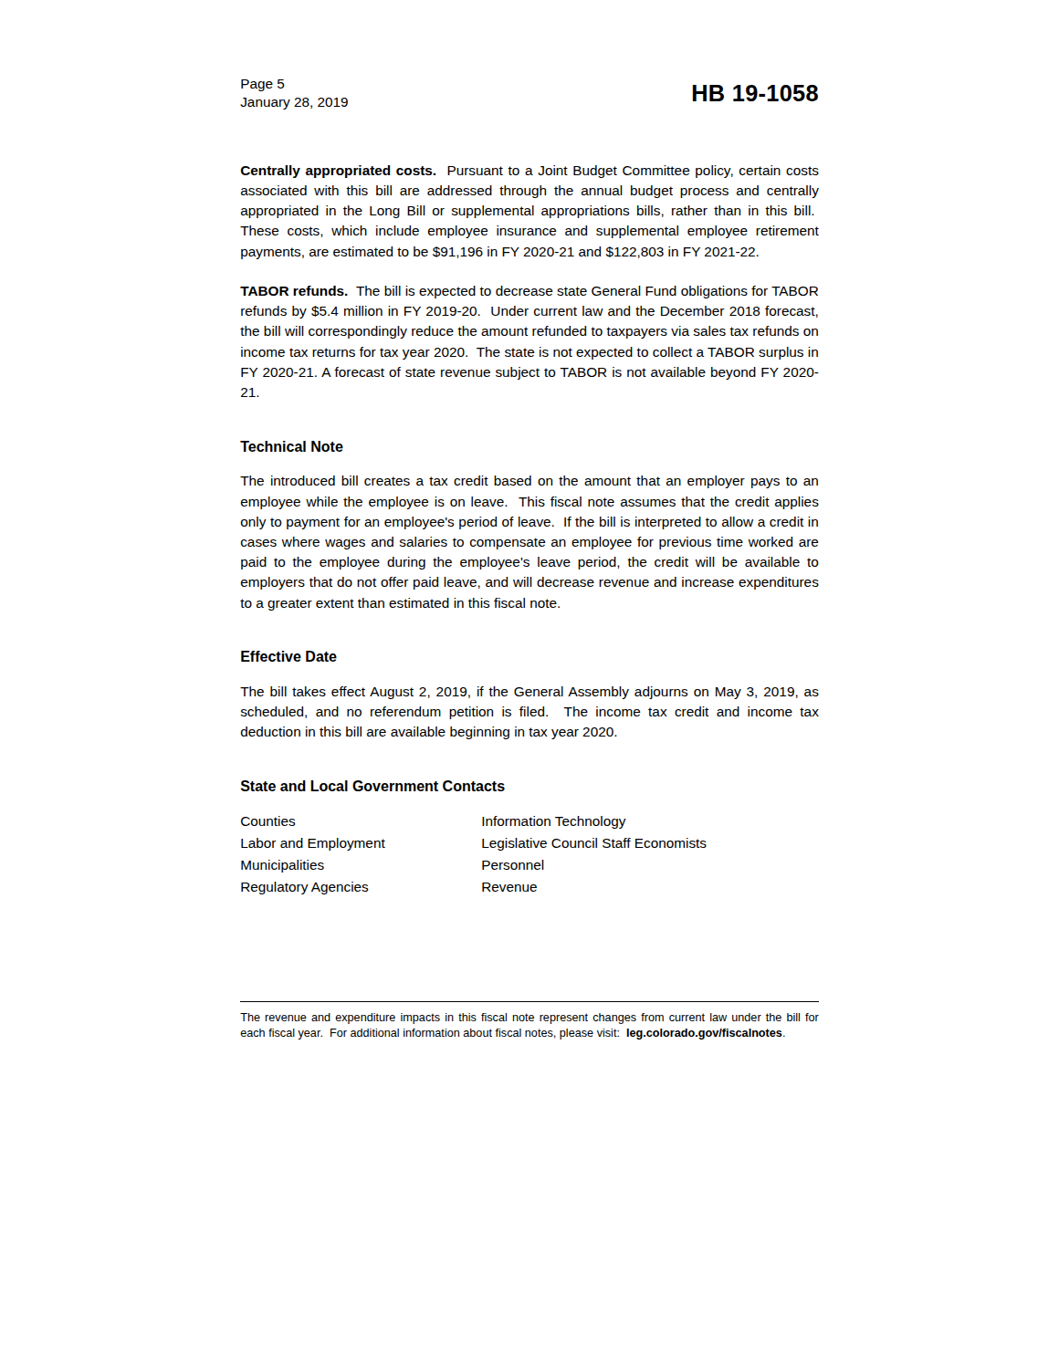Page 5
January 28, 2019
HB 19-1058
Centrally appropriated costs. Pursuant to a Joint Budget Committee policy, certain costs associated with this bill are addressed through the annual budget process and centrally appropriated in the Long Bill or supplemental appropriations bills, rather than in this bill. These costs, which include employee insurance and supplemental employee retirement payments, are estimated to be $91,196 in FY 2020-21 and $122,803 in FY 2021-22.
TABOR refunds. The bill is expected to decrease state General Fund obligations for TABOR refunds by $5.4 million in FY 2019-20. Under current law and the December 2018 forecast, the bill will correspondingly reduce the amount refunded to taxpayers via sales tax refunds on income tax returns for tax year 2020. The state is not expected to collect a TABOR surplus in FY 2020-21. A forecast of state revenue subject to TABOR is not available beyond FY 2020-21.
Technical Note
The introduced bill creates a tax credit based on the amount that an employer pays to an employee while the employee is on leave. This fiscal note assumes that the credit applies only to payment for an employee's period of leave. If the bill is interpreted to allow a credit in cases where wages and salaries to compensate an employee for previous time worked are paid to the employee during the employee's leave period, the credit will be available to employers that do not offer paid leave, and will decrease revenue and increase expenditures to a greater extent than estimated in this fiscal note.
Effective Date
The bill takes effect August 2, 2019, if the General Assembly adjourns on May 3, 2019, as scheduled, and no referendum petition is filed. The income tax credit and income tax deduction in this bill are available beginning in tax year 2020.
State and Local Government Contacts
Counties
Information Technology
Labor and Employment
Legislative Council Staff Economists
Municipalities
Personnel
Regulatory Agencies
Revenue
The revenue and expenditure impacts in this fiscal note represent changes from current law under the bill for each fiscal year. For additional information about fiscal notes, please visit: leg.colorado.gov/fiscalnotes.